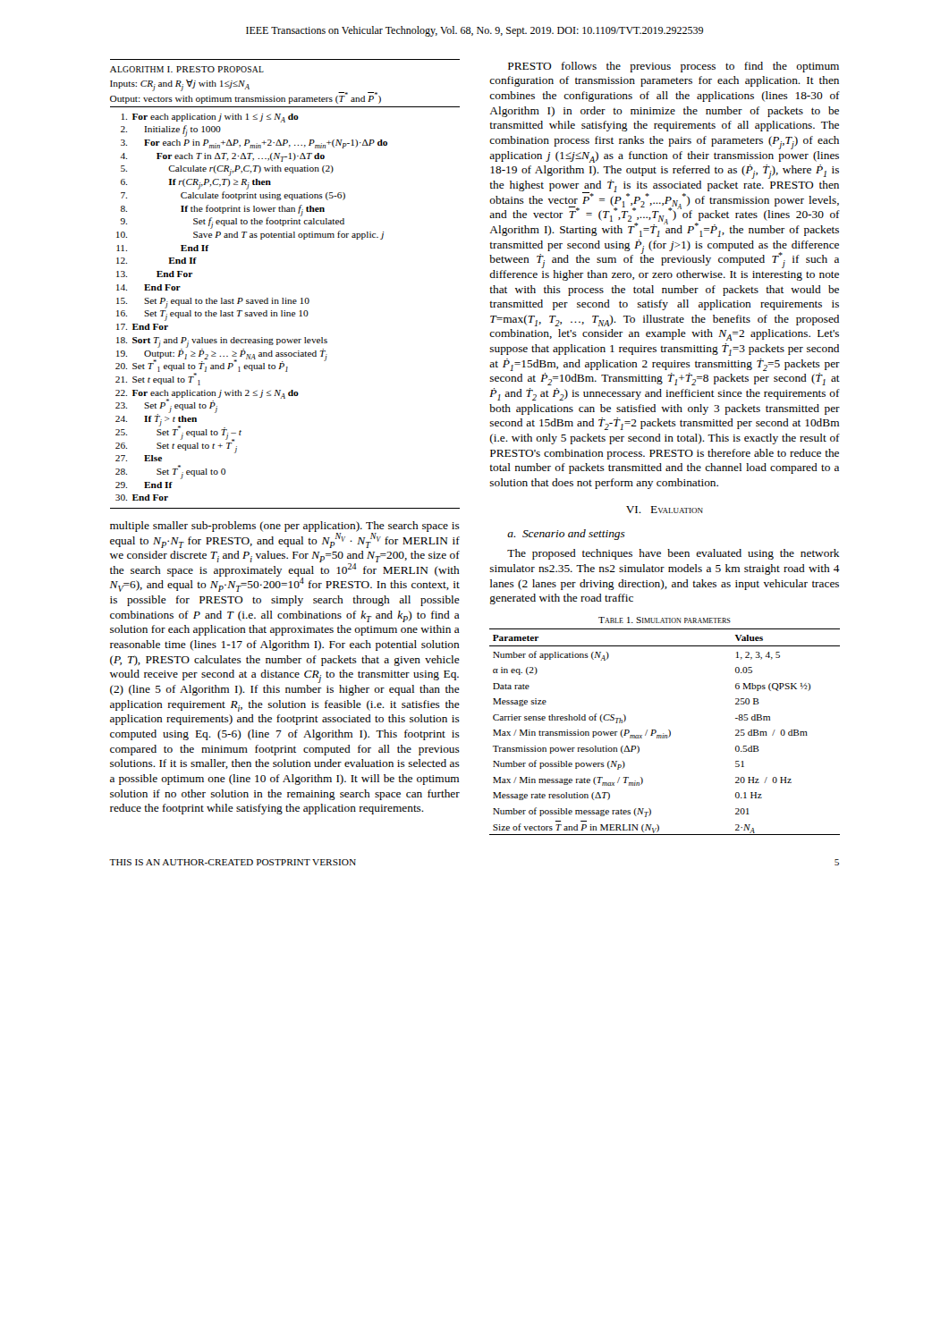IEEE Transactions on Vehicular Technology, Vol. 68, No. 9, Sept. 2019. DOI: 10.1109/TVT.2019.2922539
ALGORITHM I. PRESTO PROPOSAL
Inputs: CRj and Rj ∀j with 1≤j≤NA
Output: vectors with optimum transmission parameters (T* and P*)
For each application j with 1 ≤ j ≤ NA do
Initialize fj to 1000
For each P in Pmin+ΔP, Pmin+2·ΔP, …, Pmin+(NP-1)·ΔP do
For each T in ΔT, 2·ΔT, …,(NT-1)·ΔT do
Calculate r(CRj,P,C,T) with equation (2)
If r(CRj,P,C,T) ≥ Rj then
Calculate footprint using equations (5-6)
If the footprint is lower than fj then
Set fj equal to the footprint calculated
Save P and T as potential optimum for applic. j
End If
End If
End For
End For
Set Pj equal to the last P saved in line 10
Set Tj equal to the last T saved in line 10
End For
Sort Tj and Pj values in decreasing power levels
Output: Ṗ1 ≥ Ṗ2 ≥ … ≥ ṖNA and associated Ṫj
Set T*1 equal to Ṫ1 and P*1 equal to Ṗ1
Set t equal to T*1
For each application j with 2 ≤ j ≤ NA do
Set P*j equal to Ṗj
If Ṫj > t then
Set T*j equal to Ṫj – t
Set t equal to t + T*j
Else
Set T*j equal to 0
End If
End For
multiple smaller sub-problems (one per application). The search space is equal to NP·NT for PRESTO, and equal to NPNV · NTNV for MERLIN if we consider discrete Ti and Pi values. For NP=50 and NT=200, the size of the search space is approximately equal to 1024 for MERLIN (with NV=6), and equal to NP·NT=50·200=104 for PRESTO. In this context, it is possible for PRESTO to simply search through all possible combinations of P and T (i.e. all combinations of kT and kP) to find a solution for each application that approximates the optimum one within a reasonable time (lines 1-17 of Algorithm I). For each potential solution (P, T), PRESTO calculates the number of packets that a given vehicle would receive per second at a distance CRj to the transmitter using Eq. (2) (line 5 of Algorithm I). If this number is higher or equal than the application requirement Ri, the solution is feasible (i.e. it satisfies the application requirements) and the footprint associated to this solution is computed using Eq. (5-6) (line 7 of Algorithm I). This footprint is compared to the minimum footprint computed for all the previous solutions. If it is smaller, then the solution under evaluation is selected as a possible optimum one (line 10 of Algorithm I). It will be the optimum solution if no other solution in the remaining search space can further reduce the footprint while satisfying the application requirements.
PRESTO follows the previous process to find the optimum configuration of transmission parameters for each application. It then combines the configurations of all the applications (lines 18-30 of Algorithm I) in order to minimize the number of packets to be transmitted while satisfying the requirements of all applications. The combination process first ranks the pairs of parameters (Pj,Tj) of each application j (1≤j≤NA) as a function of their transmission power (lines 18-19 of Algorithm I). The output is referred to as (Ṗj, Ṫj), where Ṗ1 is the highest power and Ṫ1 is its associated packet rate. PRESTO then obtains the vector P* = (P1*,P2*,...,PNA*) of transmission power levels, and the vector T* = (T1*,T2*,...,TNA*) of packet rates (lines 20-30 of Algorithm I). Starting with T*1=Ṫ1 and P*1=Ṗ1, the number of packets transmitted per second using Ṗj (for j>1) is computed as the difference between Ṫj and the sum of the previously computed T*j if such a difference is higher than zero, or zero otherwise. It is interesting to note that with this process the total number of packets that would be transmitted per second to satisfy all application requirements is T=max(T1, T2, …, TNA). To illustrate the benefits of the proposed combination, let's consider an example with NA=2 applications. Let's suppose that application 1 requires transmitting Ṫ1=3 packets per second at Ṗ1=15dBm, and application 2 requires transmitting Ṫ2=5 packets per second at Ṗ2=10dBm. Transmitting Ṫ1+Ṫ2=8 packets per second (Ṫ1 at Ṗ1 and Ṫ2 at Ṗ2) is unnecessary and inefficient since the requirements of both applications can be satisfied with only 3 packets transmitted per second at 15dBm and Ṫ2-Ṫ1=2 packets transmitted per second at 10dBm (i.e. with only 5 packets per second in total). This is exactly the result of PRESTO's combination process. PRESTO is therefore able to reduce the total number of packets transmitted and the channel load compared to a solution that does not perform any combination.
VI. Evaluation
a. Scenario and settings
The proposed techniques have been evaluated using the network simulator ns2.35. The ns2 simulator models a 5 km straight road with 4 lanes (2 lanes per driving direction), and takes as input vehicular traces generated with the road traffic
Table 1. Simulation parameters
| Parameter | Values |
| --- | --- |
| Number of applications ( N A ) | 1, 2, 3, 4, 5 |
| α in eq. (2) | 0.05 |
| Data rate | 6 Mbps (QPSK ½) |
| Message size | 250 B |
| Carrier sense threshold of ( CS Th ) | -85 dBm |
| Max / Min transmission power ( P max / P min ) | 25 dBm / 0 dBm |
| Transmission power resolution (Δ P ) | 0.5dB |
| Number of possible powers ( N P ) | 51 |
| Max / Min message rate ( T max / T min ) | 20 Hz / 0 Hz |
| Message rate resolution (Δ T ) | 0.1 Hz |
| Number of possible message rates ( N T ) | 201 |
| Size of vectors T and P in MERLIN ( N V ) | 2· N A |
THIS IS AN AUTHOR-CREATED POSTPRINT VERSION 5